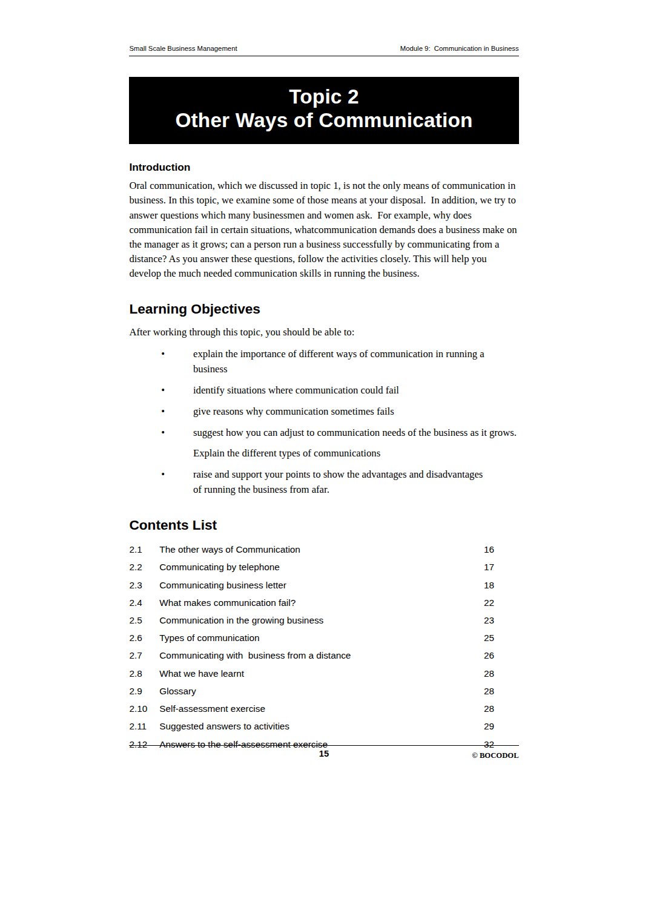Small Scale Business Management
Module 9: Communication in Business
Topic 2
Other Ways of Communication
Introduction
Oral communication, which we discussed in topic 1, is not the only means of communication in business. In this topic, we examine some of those means at your disposal. In addition, we try to answer questions which many businessmen and women ask. For example, why does communication fail in certain situations, whatcommunication demands does a business make on the manager as it grows; can a person run a business successfully by communicating from a distance? As you answer these questions, follow the activities closely. This will help you develop the much needed communication skills in running the business.
Learning Objectives
After working through this topic, you should be able to:
explain the importance of different ways of communication in running a business
identify situations where communication could fail
give reasons why communication sometimes fails
suggest how you can adjust to communication needs of the business as it grows. Explain the different types of communications
raise and support your points to show the advantages and disadvantages
of running the business from afar.
Contents List
| 2.1 | The other ways of Communication | 16 |
| 2.2 | Communicating by telephone | 17 |
| 2.3 | Communicating business letter | 18 |
| 2.4 | What makes communication fail? | 22 |
| 2.5 | Communication in the growing business | 23 |
| 2.6 | Types of communication | 25 |
| 2.7 | Communicating with business from a distance | 26 |
| 2.8 | What we have learnt | 28 |
| 2.9 | Glossary | 28 |
| 2.10 | Self-assessment exercise | 28 |
| 2.11 | Suggested answers to activities | 29 |
| 2.12 | Answers to the self-assessment exercise | 32 |
15
© BOCODOL